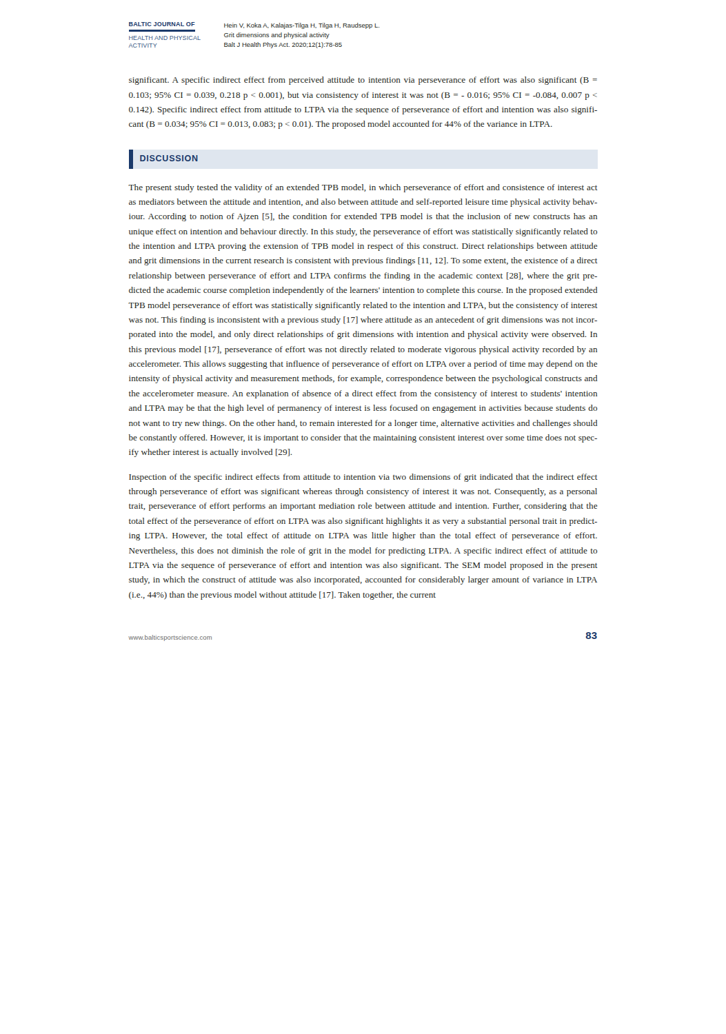Baltic Journal of Health and Physical Activity
Hein V, Koka A, Kalajas-Tilga H, Tilga H, Raudsepp L.
Grit dimensions and physical activity
Balt J Health Phys Act. 2020;12(1):78-85
significant. A specific indirect effect from perceived attitude to intention via perseverance of effort was also significant (B = 0.103; 95% CI = 0.039, 0.218 p < 0.001), but via consistency of interest it was not (B = - 0.016; 95% CI = -0.084, 0.007 p < 0.142). Specific indirect effect from attitude to LTPA via the sequence of perseverance of effort and intention was also significant (B = 0.034; 95% CI = 0.013, 0.083; p < 0.01). The proposed model accounted for 44% of the variance in LTPA.
Discussion
The present study tested the validity of an extended TPB model, in which perseverance of effort and consistence of interest act as mediators between the attitude and intention, and also between attitude and self-reported leisure time physical activity behaviour. According to notion of Ajzen [5], the condition for extended TPB model is that the inclusion of new constructs has an unique effect on intention and behaviour directly. In this study, the perseverance of effort was statistically significantly related to the intention and LTPA proving the extension of TPB model in respect of this construct. Direct relationships between attitude and grit dimensions in the current research is consistent with previous findings [11, 12]. To some extent, the existence of a direct relationship between perseverance of effort and LTPA confirms the finding in the academic context [28], where the grit predicted the academic course completion independently of the learners' intention to complete this course. In the proposed extended TPB model perseverance of effort was statistically significantly related to the intention and LTPA, but the consistency of interest was not. This finding is inconsistent with a previous study [17] where attitude as an antecedent of grit dimensions was not incorporated into the model, and only direct relationships of grit dimensions with intention and physical activity were observed. In this previous model [17], perseverance of effort was not directly related to moderate vigorous physical activity recorded by an accelerometer. This allows suggesting that influence of perseverance of effort on LTPA over a period of time may depend on the intensity of physical activity and measurement methods, for example, correspondence between the psychological constructs and the accelerometer measure. An explanation of absence of a direct effect from the consistency of interest to students' intention and LTPA may be that the high level of permanency of interest is less focused on engagement in activities because students do not want to try new things. On the other hand, to remain interested for a longer time, alternative activities and challenges should be constantly offered. However, it is important to consider that the maintaining consistent interest over some time does not specify whether interest is actually involved [29].
Inspection of the specific indirect effects from attitude to intention via two dimensions of grit indicated that the indirect effect through perseverance of effort was significant whereas through consistency of interest it was not. Consequently, as a personal trait, perseverance of effort performs an important mediation role between attitude and intention. Further, considering that the total effect of the perseverance of effort on LTPA was also significant highlights it as very a substantial personal trait in predicting LTPA. However, the total effect of attitude on LTPA was little higher than the total effect of perseverance of effort. Nevertheless, this does not diminish the role of grit in the model for predicting LTPA. A specific indirect effect of attitude to LTPA via the sequence of perseverance of effort and intention was also significant. The SEM model proposed in the present study, in which the construct of attitude was also incorporated, accounted for considerably larger amount of variance in LTPA (i.e., 44%) than the previous model without attitude [17]. Taken together, the current
www.balticsportscience.com
83